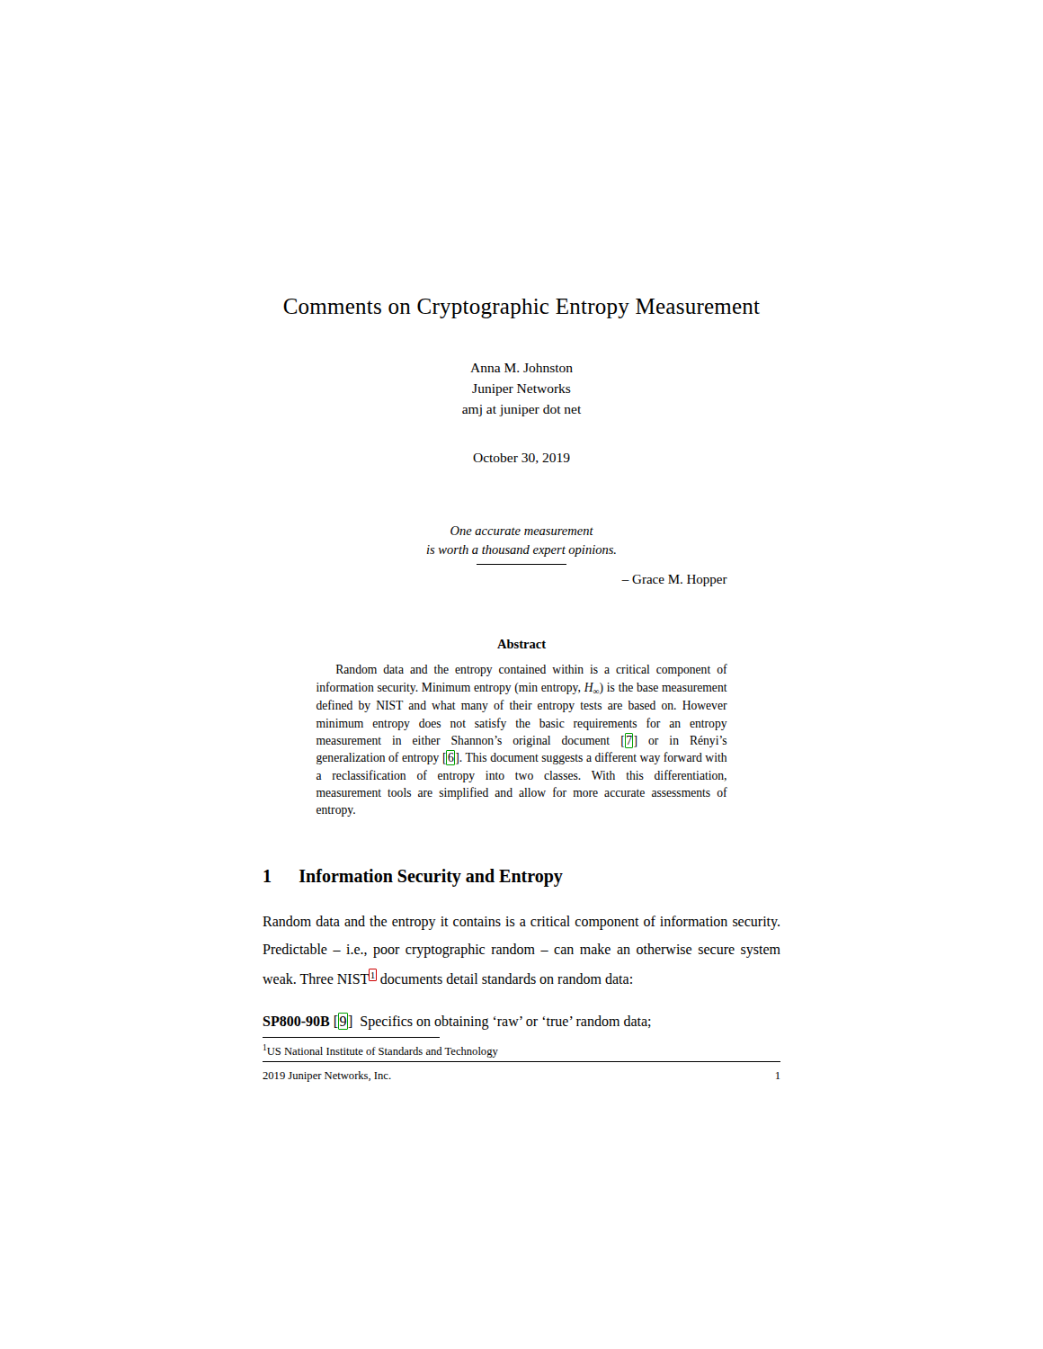Comments on Cryptographic Entropy Measurement
Anna M. Johnston
Juniper Networks
amj at juniper dot net
October 30, 2019
One accurate measurement
is worth a thousand expert opinions.
– Grace M. Hopper
Abstract
Random data and the entropy contained within is a critical component of information security. Minimum entropy (min entropy, H∞) is the base measurement defined by NIST and what many of their entropy tests are based on. However minimum entropy does not satisfy the basic requirements for an entropy measurement in either Shannon’s original document [7] or in Rényi’s generalization of entropy [6]. This document suggests a different way forward with a reclassification of entropy into two classes. With this differentiation, measurement tools are simplified and allow for more accurate assessments of entropy.
1 Information Security and Entropy
Random data and the entropy it contains is a critical component of information security. Predictable – i.e., poor cryptographic random – can make an otherwise secure system weak. Three NIST1 documents detail standards on random data:
SP800-90B [9] Specifics on obtaining ‘raw’ or ‘true’ random data;
1US National Institute of Standards and Technology
2019 Juniper Networks, Inc. 1